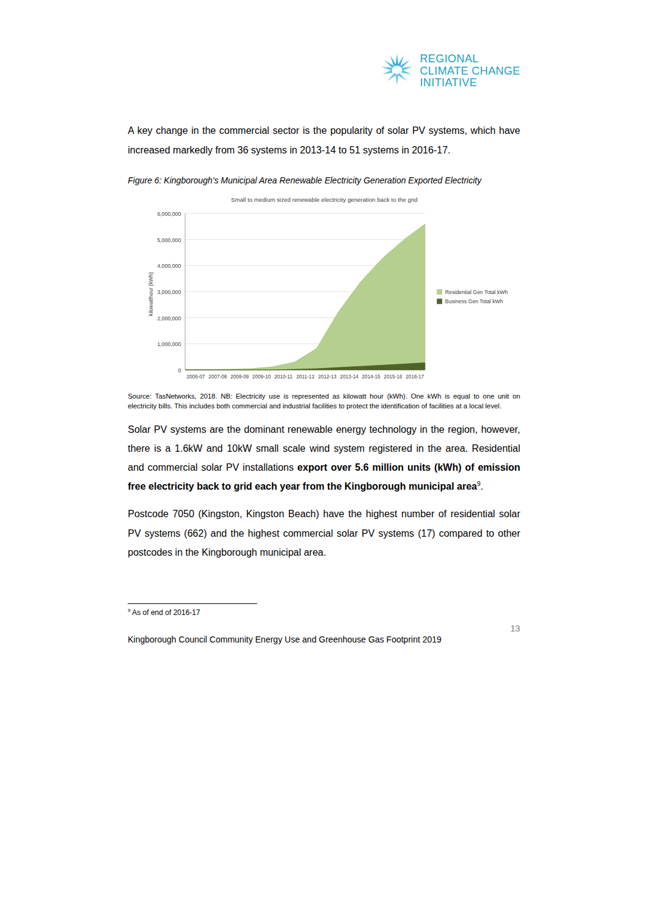Regional Climate Change Initiative
A key change in the commercial sector is the popularity of solar PV systems, which have increased markedly from 36 systems in 2013-14 to 51 systems in 2016-17.
Figure 6: Kingborough’s Municipal Area Renewable Electricity Generation Exported Electricity
Small to medium sized renewable electricity generation back to the grid 6,000,000 5,000,000 4,000,000 3,000,000 2,000,000 1,000,000 0 kilowatthour (kWh) 2006-07 2007-08 2008-09 2009-10 2010-11 2011-12 2012-13 2013-14 2014-15 2015-16 2016-17 Residential Gen Total kWh Business Gen Total kWh
Source: TasNetworks, 2018. NB: Electricity use is represented as kilowatt hour (kWh). One kWh is equal to one unit on electricity bills. This includes both commercial and industrial facilities to protect the identification of facilities at a local level.
Solar PV systems are the dominant renewable energy technology in the region, however, there is a 1.6kW and 10kW small scale wind system registered in the area. Residential and commercial solar PV installations export over 5.6 million units (kWh) of emission free electricity back to grid each year from the Kingborough municipal area9.
Postcode 7050 (Kingston, Kingston Beach) have the highest number of residential solar PV systems (662) and the highest commercial solar PV systems (17) compared to other postcodes in the Kingborough municipal area.
9 As of end of 2016-17
13
Kingborough Council Community Energy Use and Greenhouse Gas Footprint 2019